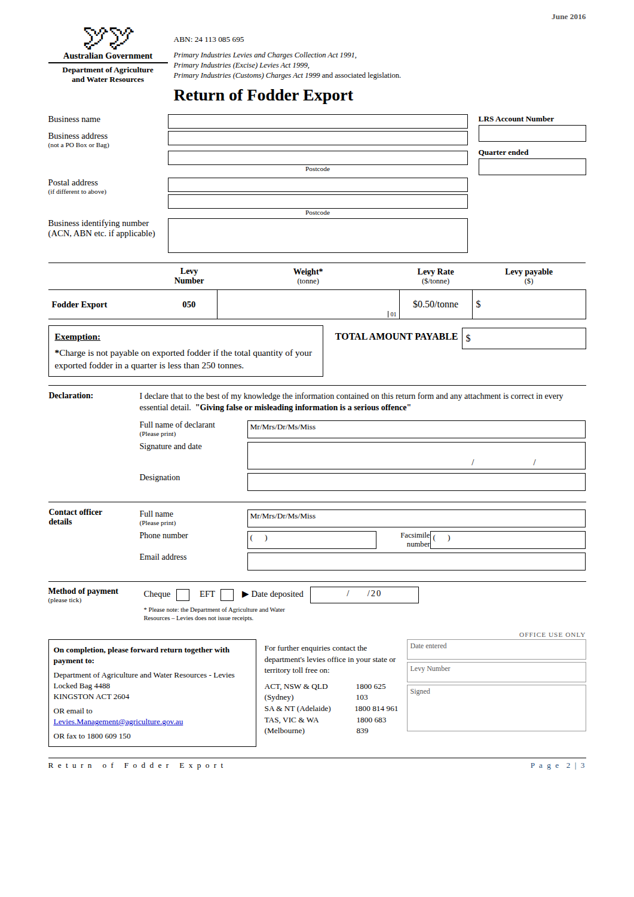June 2016
🕊🕊
Australian Government
Department of Agriculture
and Water Resources
ABN: 24 113 085 695
Primary Industries Levies and Charges Collection Act 1991,
Primary Industries (Excise) Levies Act 1999,
Primary Industries (Customs) Charges Act 1999 and associated legislation.
Return of Fodder Export
| Business name | | LRS Account Number |
| Business address (not a PO Box or Bag) | |
| Postcode | Quarter ended |
| Postal address (if different to above) | | |
| Postcode | |
| Business identifying number (ACN, ABN etc. if applicable) | | |
| | Levy Number | Weight* (tonne) | Levy Rate ($/tonne) | Levy payable ($) |
| --- | --- | --- | --- | --- |
| Fodder Export | 050 | 01 | $0.50/tonne | $ |
Exemption:
*Charge is not payable on exported fodder if the total quantity of your exported fodder in a quarter is less than 250 tonnes.
TOTAL AMOUNT PAYABLE
$
| Declaration: | I declare that to the best of my knowledge the information contained on this return form and any attachment is correct in every essential detail. "Giving false or misleading information is a serious offence" / Full name of declarant (Please print) / Mr/Mrs/Dr/Ms/Miss / / Signature and date / / / / / Designation / / |
| Contact officer details | / Full name (Please print) / Mr/Mrs/Dr/Ms/Miss / / Phone number / ( ) / Facsimile number / ( ) / / Email address / / |
Method of payment(please tick)
Cheque EFT ▶ Date deposited / /20
* Please note: the Department of Agriculture and Water
Resources – Levies does not issue receipts.
OFFICE USE ONLY
On completion, please forward return together with payment to:
Department of Agriculture and Water Resources - Levies
Locked Bag 4488
KINGSTON ACT 2604
OR email to
Levies.Management@agriculture.gov.au
OR fax to 1800 609 150
For further enquiries contact the department's levies office in your state or territory toll free on:
ACT, NSW & QLD (Sydney) 1800 625 103
SA & NT (Adelaide) 1800 814 961
TAS, VIC & WA (Melbourne) 1800 683 839
Date entered
Levy Number
Signed
R e t u r n o f F o d d e r E x p o r t
P a g e 2 | 3